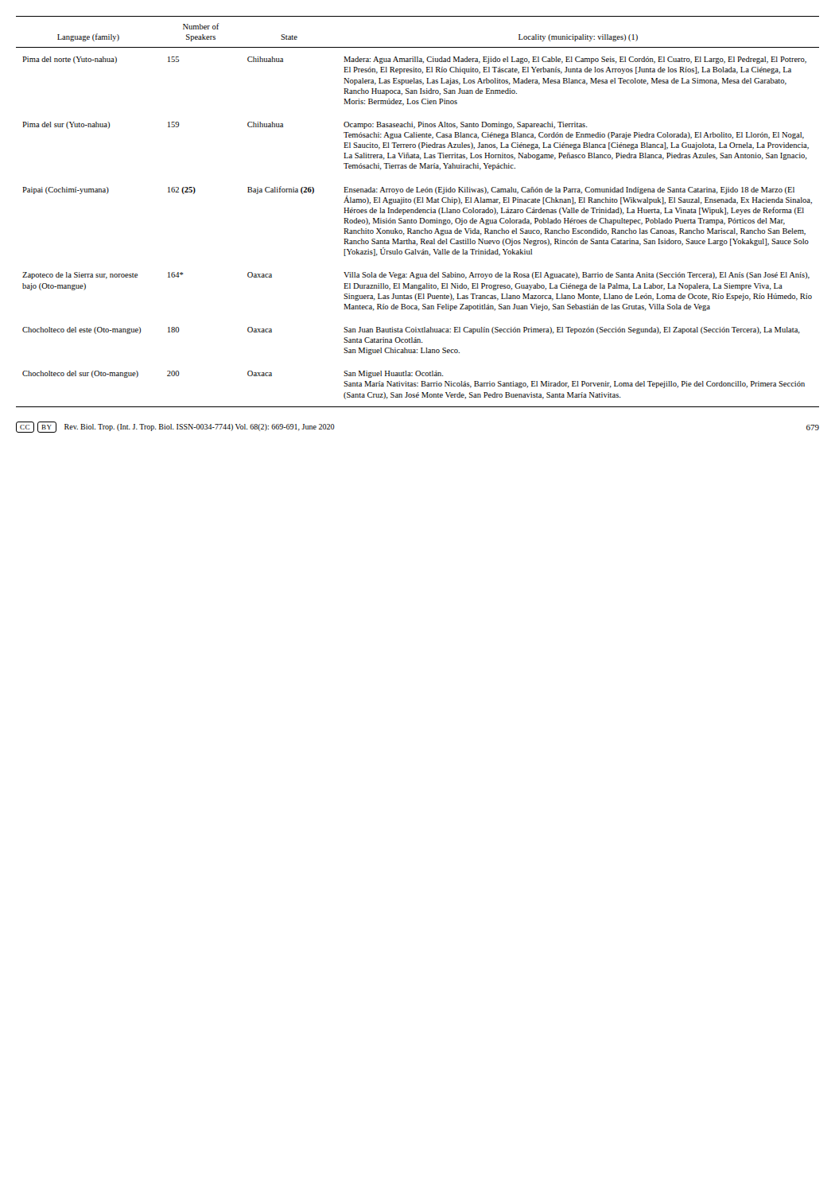| Language (family) | Number of Speakers | State | Locality (municipality: villages) (1) |
| --- | --- | --- | --- |
| Pima del norte (Yuto-nahua) | 155 | Chihuahua | Madera: Agua Amarilla, Ciudad Madera, Ejido el Lago, El Cable, El Campo Seis, El Cordón, El Cuatro, El Largo, El Pedregal, El Potrero, El Presón, El Represito, El Río Chiquito, El Táscate, El Yerbanís, Junta de los Arroyos [Junta de los Ríos], La Bolada, La Ciénega, La Nopalera, Las Espuelas, Las Lajas, Los Arbolitos, Madera, Mesa Blanca, Mesa el Tecolote, Mesa de La Simona, Mesa del Garabato, Rancho Huapoca, San Isidro, San Juan de Enmedio. Moris: Bermúdez, Los Cien Pinos |
| Pima del sur (Yuto-nahua) | 159 | Chihuahua | Ocampo: Basaseachi, Pinos Altos, Santo Domingo, Sapareachi, Tierritas. Temósachi: Agua Caliente, Casa Blanca, Ciénega Blanca, Cordón de Enmedio (Paraje Piedra Colorada), El Arbolito, El Llorón, El Nogal, El Saucito, El Terrero (Piedras Azules), Janos, La Ciénega, La Ciénega Blanca [Ciénega Blanca], La Guajolota, La Ornela, La Providencia, La Salitrera, La Viñata, Las Tierritas, Los Hornitos, Nabogame, Peñasco Blanco, Piedra Blanca, Piedras Azules, San Antonio, San Ignacio, Temósachi, Tierras de María, Yahuirachi, Yepáchic. |
| Paipai (Cochimí-yumana) | 162 (25) | Baja California (26) | Ensenada: Arroyo de León (Ejido Kiliwas), Camalu, Cañón de la Parra, Comunidad Indígena de Santa Catarina, Ejido 18 de Marzo (El Álamo), El Aguajito (El Mat Chip), El Alamar, El Pinacate [Chknan], El Ranchito [Wikwalpuk], El Sauzal, Ensenada, Ex Hacienda Sinaloa, Héroes de la Independencia (Llano Colorado), Lázaro Cárdenas (Valle de Trinidad), La Huerta, La Vinata [Wipuk], Leyes de Reforma (El Rodeo), Misión Santo Domingo, Ojo de Agua Colorada, Poblado Héroes de Chapultepec, Poblado Puerta Trampa, Pórticos del Mar, Ranchito Xonuko, Rancho Agua de Vida, Rancho el Sauco, Rancho Escondido, Rancho las Canoas, Rancho Mariscal, Rancho San Belem, Rancho Santa Martha, Real del Castillo Nuevo (Ojos Negros), Rincón de Santa Catarina, San Isidoro, Sauce Largo [Yokakgul], Sauce Solo [Yokazis], Úrsulo Galván, Valle de la Trinidad, Yokakiul |
| Zapoteco de la Sierra sur, noroeste bajo (Oto-mangue) | 164* | Oaxaca | Villa Sola de Vega: Agua del Sabino, Arroyo de la Rosa (El Aguacate), Barrio de Santa Anita (Sección Tercera), El Anís (San José El Anís), El Duraznillo, El Mangalito, El Nido, El Progreso, Guayabo, La Ciénega de la Palma, La Labor, La Nopalera, La Siempre Viva, La Singuera, Las Juntas (El Puente), Las Trancas, Llano Mazorca, Llano Monte, Llano de León, Loma de Ocote, Río Espejo, Río Húmedo, Río Manteca, Río de Boca, San Felipe Zapotitlán, San Juan Viejo, San Sebastián de las Grutas, Villa Sola de Vega |
| Chocholteco del este (Oto-mangue) | 180 | Oaxaca | San Juan Bautista Coixtlahuaca: El Capulín (Sección Primera), El Tepozón (Sección Segunda), El Zapotal (Sección Tercera), La Mulata, Santa Catarina Ocotlán. San Miguel Chicahua: Llano Seco. |
| Chocholteco del sur (Oto-mangue) | 200 | Oaxaca | San Miguel Huautla: Ocotlán. Santa María Nativitas: Barrio Nicolás, Barrio Santiago, El Mirador, El Porvenir, Loma del Tepejillo, Pie del Cordoncillo, Primera Sección (Santa Cruz), San José Monte Verde, San Pedro Buenavista, Santa María Nativitas. |
CC BY Rev. Biol. Trop. (Int. J. Trop. Biol. ISSN-0034-7744) Vol. 68(2): 669-691, June 2020 679